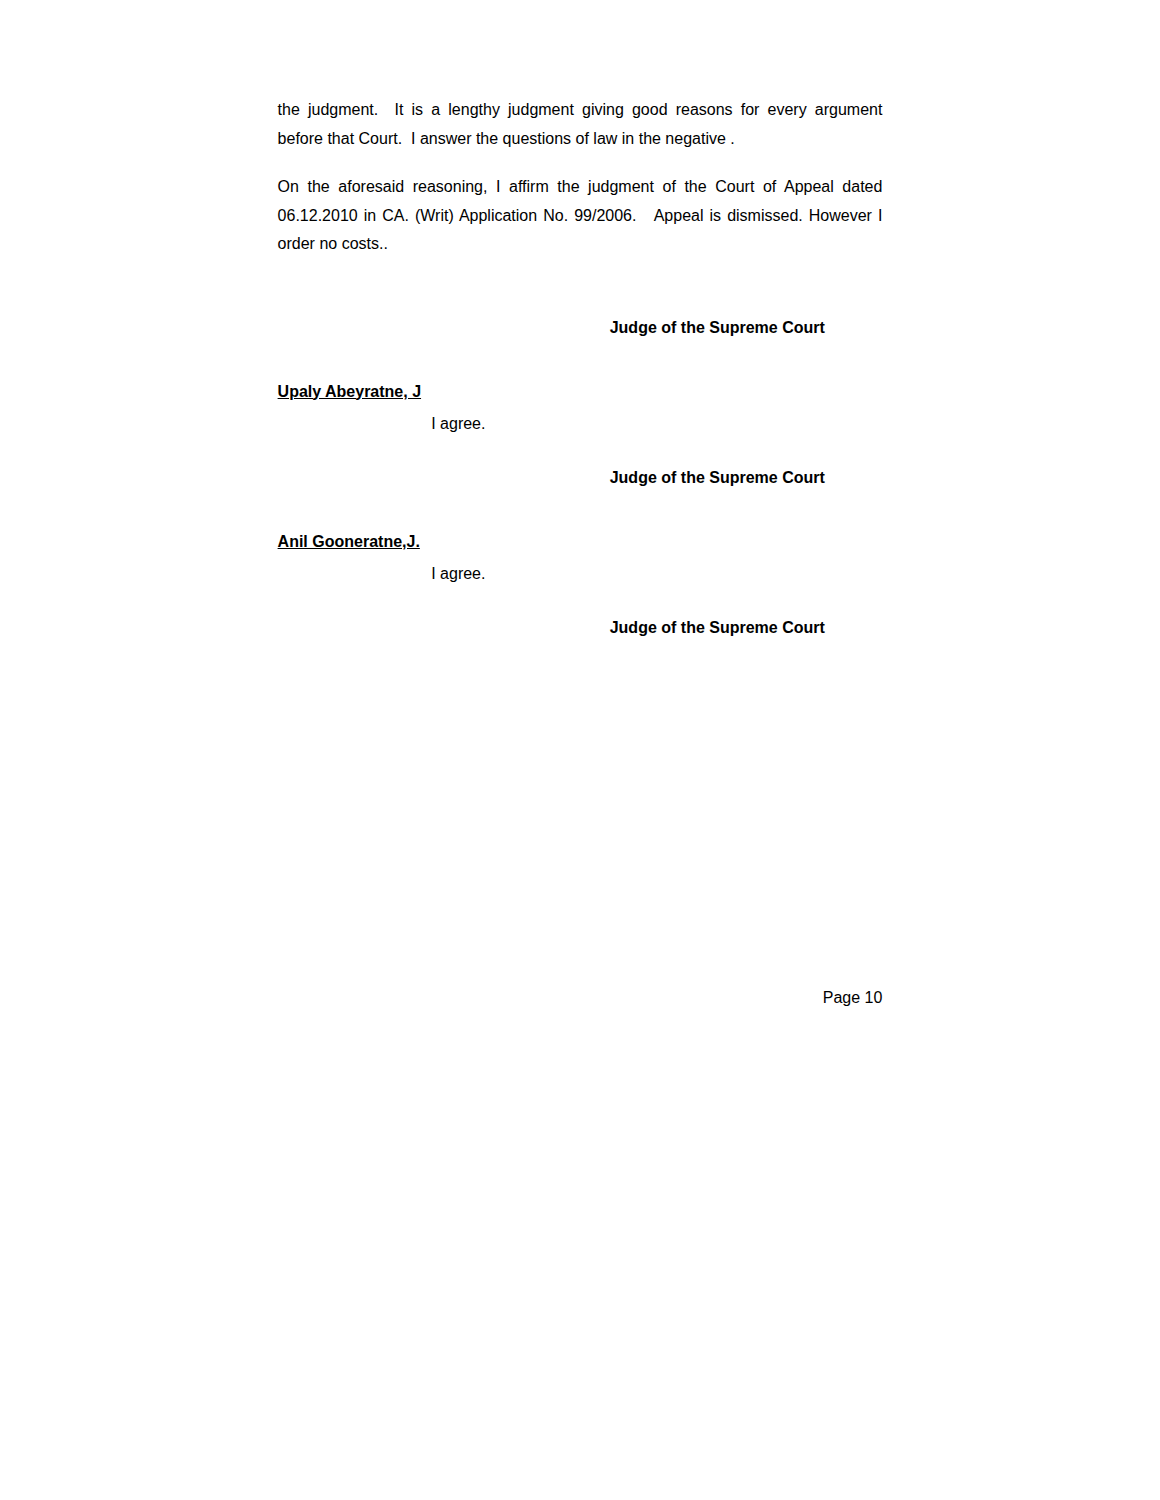the judgment. It is a lengthy judgment giving good reasons for every argument before that Court. I answer the questions of law in the negative .
On the aforesaid reasoning, I affirm the judgment of the Court of Appeal dated 06.12.2010 in CA. (Writ) Application No. 99/2006. Appeal is dismissed. However I order no costs..
Judge of the Supreme Court
Upaly Abeyratne, J
I agree.
Judge of the Supreme Court
Anil Gooneratne,J.
I agree.
Judge of the Supreme Court
Page 10